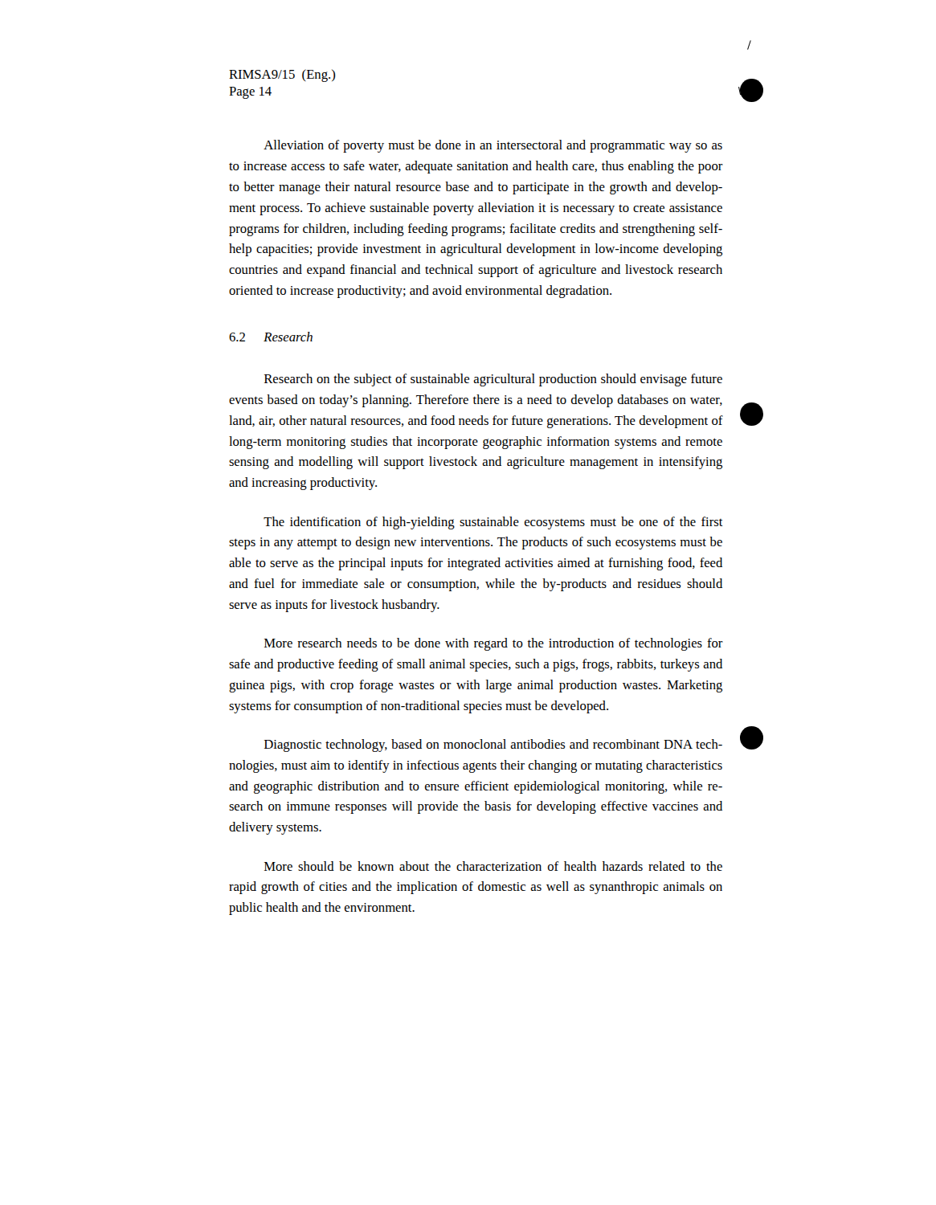RIMSA9/15 (Eng.) Page 14
Alleviation of poverty must be done in an intersectoral and programmatic way so as to increase access to safe water, adequate sanitation and health care, thus enabling the poor to better manage their natural resource base and to participate in the growth and development process. To achieve sustainable poverty alleviation it is necessary to create assistance programs for children, including feeding programs; facilitate credits and strengthening self-help capacities; provide investment in agricultural development in low-income developing countries and expand financial and technical support of agriculture and livestock research oriented to increase productivity; and avoid environmental degradation.
6.2 Research
Research on the subject of sustainable agricultural production should envisage future events based on today’s planning. Therefore there is a need to develop databases on water, land, air, other natural resources, and food needs for future generations. The development of long-term monitoring studies that incorporate geographic information systems and remote sensing and modelling will support livestock and agriculture management in intensifying and increasing productivity.
The identification of high-yielding sustainable ecosystems must be one of the first steps in any attempt to design new interventions. The products of such ecosystems must be able to serve as the principal inputs for integrated activities aimed at furnishing food, feed and fuel for immediate sale or consumption, while the by-products and residues should serve as inputs for livestock husbandry.
More research needs to be done with regard to the introduction of technologies for safe and productive feeding of small animal species, such a pigs, frogs, rabbits, turkeys and guinea pigs, with crop forage wastes or with large animal production wastes. Marketing systems for consumption of non-traditional species must be developed.
Diagnostic technology, based on monoclonal antibodies and recombinant DNA technologies, must aim to identify in infectious agents their changing or mutating characteristics and geographic distribution and to ensure efficient epidemiological monitoring, while research on immune responses will provide the basis for developing effective vaccines and delivery systems.
More should be known about the characterization of health hazards related to the rapid growth of cities and the implication of domestic as well as synanthropic animals on public health and the environment.